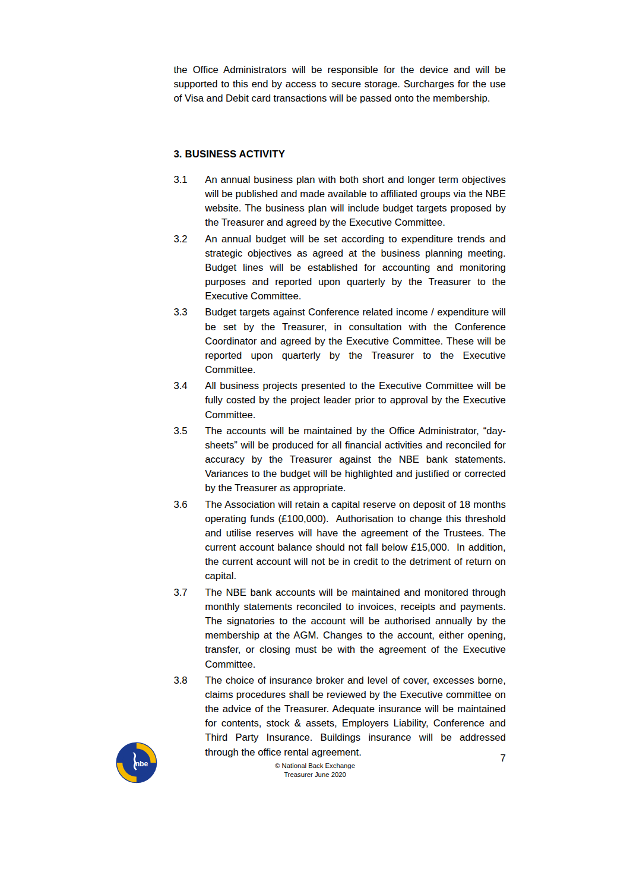the Office Administrators will be responsible for the device and will be supported to this end by access to secure storage. Surcharges for the use of Visa and Debit card transactions will be passed onto the membership.
3. BUSINESS ACTIVITY
3.1 An annual business plan with both short and longer term objectives will be published and made available to affiliated groups via the NBE website. The business plan will include budget targets proposed by the Treasurer and agreed by the Executive Committee.
3.2 An annual budget will be set according to expenditure trends and strategic objectives as agreed at the business planning meeting. Budget lines will be established for accounting and monitoring purposes and reported upon quarterly by the Treasurer to the Executive Committee.
3.3 Budget targets against Conference related income / expenditure will be set by the Treasurer, in consultation with the Conference Coordinator and agreed by the Executive Committee. These will be reported upon quarterly by the Treasurer to the Executive Committee.
3.4 All business projects presented to the Executive Committee will be fully costed by the project leader prior to approval by the Executive Committee.
3.5 The accounts will be maintained by the Office Administrator, “day- sheets” will be produced for all financial activities and reconciled for accuracy by the Treasurer against the NBE bank statements. Variances to the budget will be highlighted and justified or corrected by the Treasurer as appropriate.
3.6 The Association will retain a capital reserve on deposit of 18 months operating funds (£100,000). Authorisation to change this threshold and utilise reserves will have the agreement of the Trustees. The current account balance should not fall below £15,000. In addition, the current account will not be in credit to the detriment of return on capital.
3.7 The NBE bank accounts will be maintained and monitored through monthly statements reconciled to invoices, receipts and payments. The signatories to the account will be authorised annually by the membership at the AGM. Changes to the account, either opening, transfer, or closing must be with the agreement of the Executive Committee.
3.8 The choice of insurance broker and level of cover, excesses borne, claims procedures shall be reviewed by the Executive committee on the advice of the Treasurer. Adequate insurance will be maintained for contents, stock & assets, Employers Liability, Conference and Third Party Insurance. Buildings insurance will be addressed through the office rental agreement.
7
nbe
© National Back Exchange
Treasurer June 2020